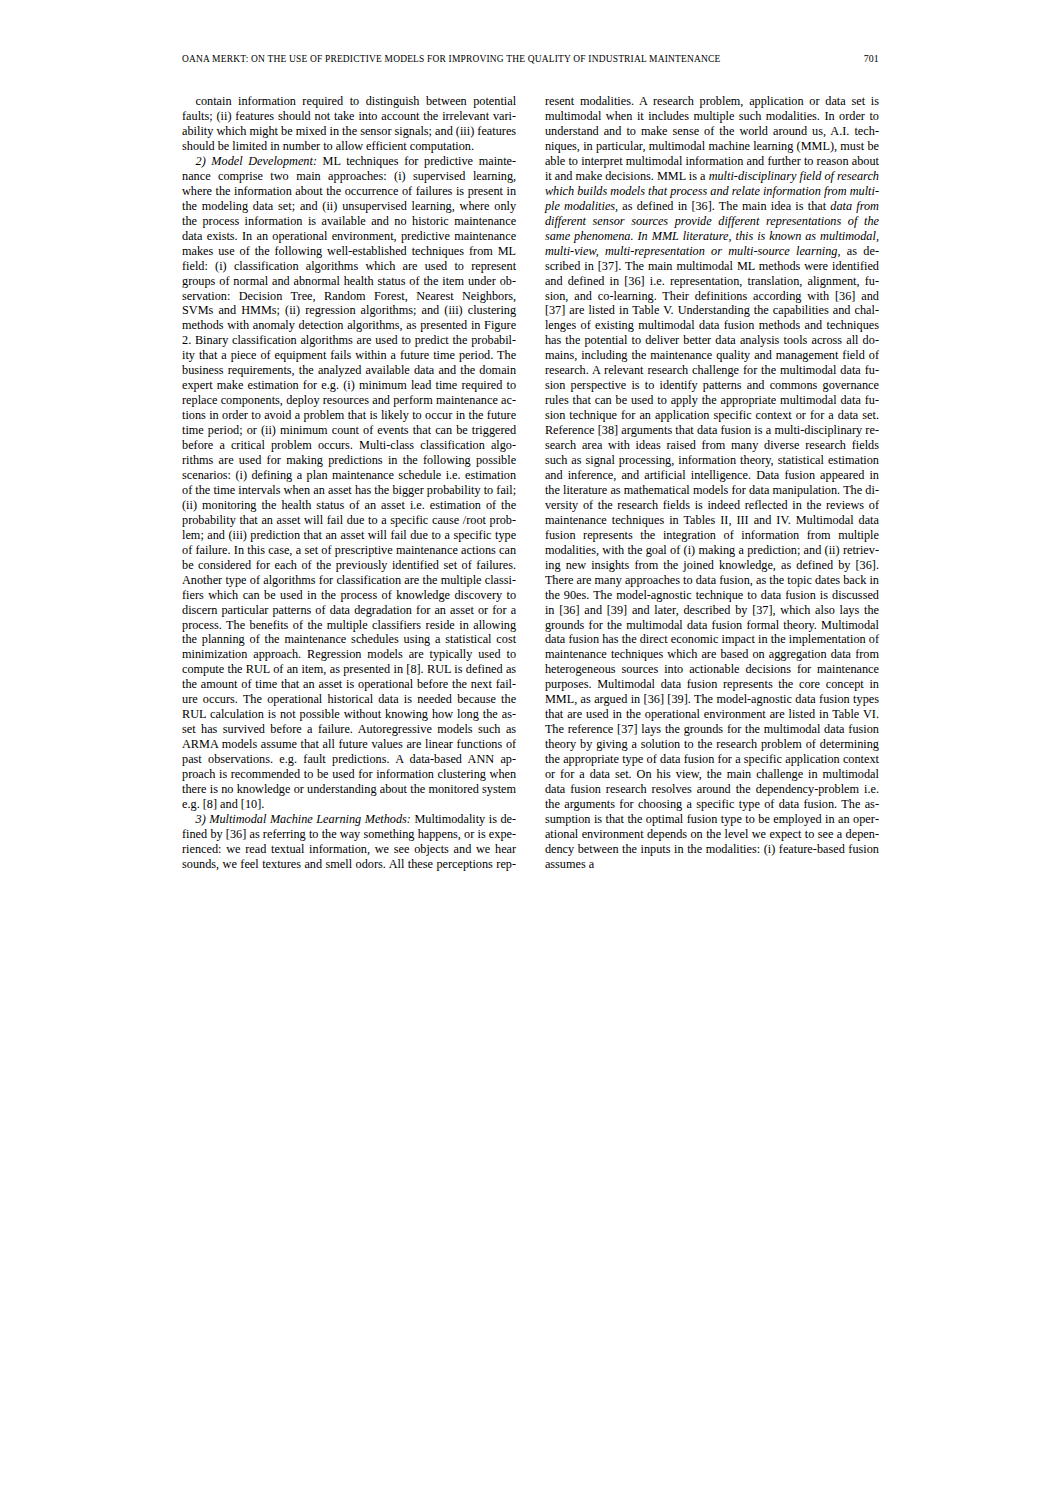Oana Merkt: On the Use of Predictive Models for Improving the Quality of Industrial Maintenance
701
contain information required to distinguish between potential faults; (ii) features should not take into account the irrelevant variability which might be mixed in the sensor signals; and (iii) features should be limited in number to allow efficient computation.
2) Model Development: ML techniques for predictive maintenance comprise two main approaches: (i) supervised learning, where the information about the occurrence of failures is present in the modeling data set; and (ii) unsupervised learning, where only the process information is available and no historic maintenance data exists. In an operational environment, predictive maintenance makes use of the following well-established techniques from ML field: (i) classification algorithms which are used to represent groups of normal and abnormal health status of the item under observation: Decision Tree, Random Forest, Nearest Neighbors, SVMs and HMMs; (ii) regression algorithms; and (iii) clustering methods with anomaly detection algorithms, as presented in Figure 2. Binary classification algorithms are used to predict the probability that a piece of equipment fails within a future time period. The business requirements, the analyzed available data and the domain expert make estimation for e.g. (i) minimum lead time required to replace components, deploy resources and perform maintenance actions in order to avoid a problem that is likely to occur in the future time period; or (ii) minimum count of events that can be triggered before a critical problem occurs. Multi-class classification algorithms are used for making predictions in the following possible scenarios: (i) defining a plan maintenance schedule i.e. estimation of the time intervals when an asset has the bigger probability to fail; (ii) monitoring the health status of an asset i.e. estimation of the probability that an asset will fail due to a specific cause /root problem; and (iii) prediction that an asset will fail due to a specific type of failure. In this case, a set of prescriptive maintenance actions can be considered for each of the previously identified set of failures. Another type of algorithms for classification are the multiple classifiers which can be used in the process of knowledge discovery to discern particular patterns of data degradation for an asset or for a process. The benefits of the multiple classifiers reside in allowing the planning of the maintenance schedules using a statistical cost minimization approach. Regression models are typically used to compute the RUL of an item, as presented in [8]. RUL is defined as the amount of time that an asset is operational before the next failure occurs. The operational historical data is needed because the RUL calculation is not possible without knowing how long the asset has survived before a failure. Autoregressive models such as ARMA models assume that all future values are linear functions of past observations. e.g. fault predictions. A data-based ANN approach is recommended to be used for information clustering when there is no knowledge or understanding about the monitored system e.g. [8] and [10].
3) Multimodal Machine Learning Methods: Multimodality is defined by [36] as referring to the way something happens, or is experienced: we read textual information, we see objects and we hear sounds, we feel textures and smell odors. All these perceptions represent modalities. A research problem, application or data set is multimodal when it includes multiple such modalities. In order to understand and to make sense of the world around us, A.I. techniques, in particular, multimodal machine learning (MML), must be able to interpret multimodal information and further to reason about it and make decisions. MML is a multi-disciplinary field of research which builds models that process and relate information from multiple modalities, as defined in [36]. The main idea is that data from different sensor sources provide different representations of the same phenomena. In MML literature, this is known as multimodal, multi-view, multi-representation or multi-source learning, as described in [37]. The main multimodal ML methods were identified and defined in [36] i.e. representation, translation, alignment, fusion, and co-learning. Their definitions according with [36] and [37] are listed in Table V. Understanding the capabilities and challenges of existing multimodal data fusion methods and techniques has the potential to deliver better data analysis tools across all domains, including the maintenance quality and management field of research. A relevant research challenge for the multimodal data fusion perspective is to identify patterns and commons governance rules that can be used to apply the appropriate multimodal data fusion technique for an application specific context or for a data set. Reference [38] arguments that data fusion is a multi-disciplinary research area with ideas raised from many diverse research fields such as signal processing, information theory, statistical estimation and inference, and artificial intelligence. Data fusion appeared in the literature as mathematical models for data manipulation. The diversity of the research fields is indeed reflected in the reviews of maintenance techniques in Tables II, III and IV. Multimodal data fusion represents the integration of information from multiple modalities, with the goal of (i) making a prediction; and (ii) retrieving new insights from the joined knowledge, as defined by [36]. There are many approaches to data fusion, as the topic dates back in the 90es. The model-agnostic technique to data fusion is discussed in [36] and [39] and later, described by [37], which also lays the grounds for the multimodal data fusion formal theory. Multimodal data fusion has the direct economic impact in the implementation of maintenance techniques which are based on aggregation data from heterogeneous sources into actionable decisions for maintenance purposes. Multimodal data fusion represents the core concept in MML, as argued in [36] [39]. The model-agnostic data fusion types that are used in the operational environment are listed in Table VI. The reference [37] lays the grounds for the multimodal data fusion theory by giving a solution to the research problem of determining the appropriate type of data fusion for a specific application context or for a data set. On his view, the main challenge in multimodal data fusion research resolves around the dependency-problem i.e. the arguments for choosing a specific type of data fusion. The assumption is that the optimal fusion type to be employed in an operational environment depends on the level we expect to see a dependency between the inputs in the modalities: (i) feature-based fusion assumes a